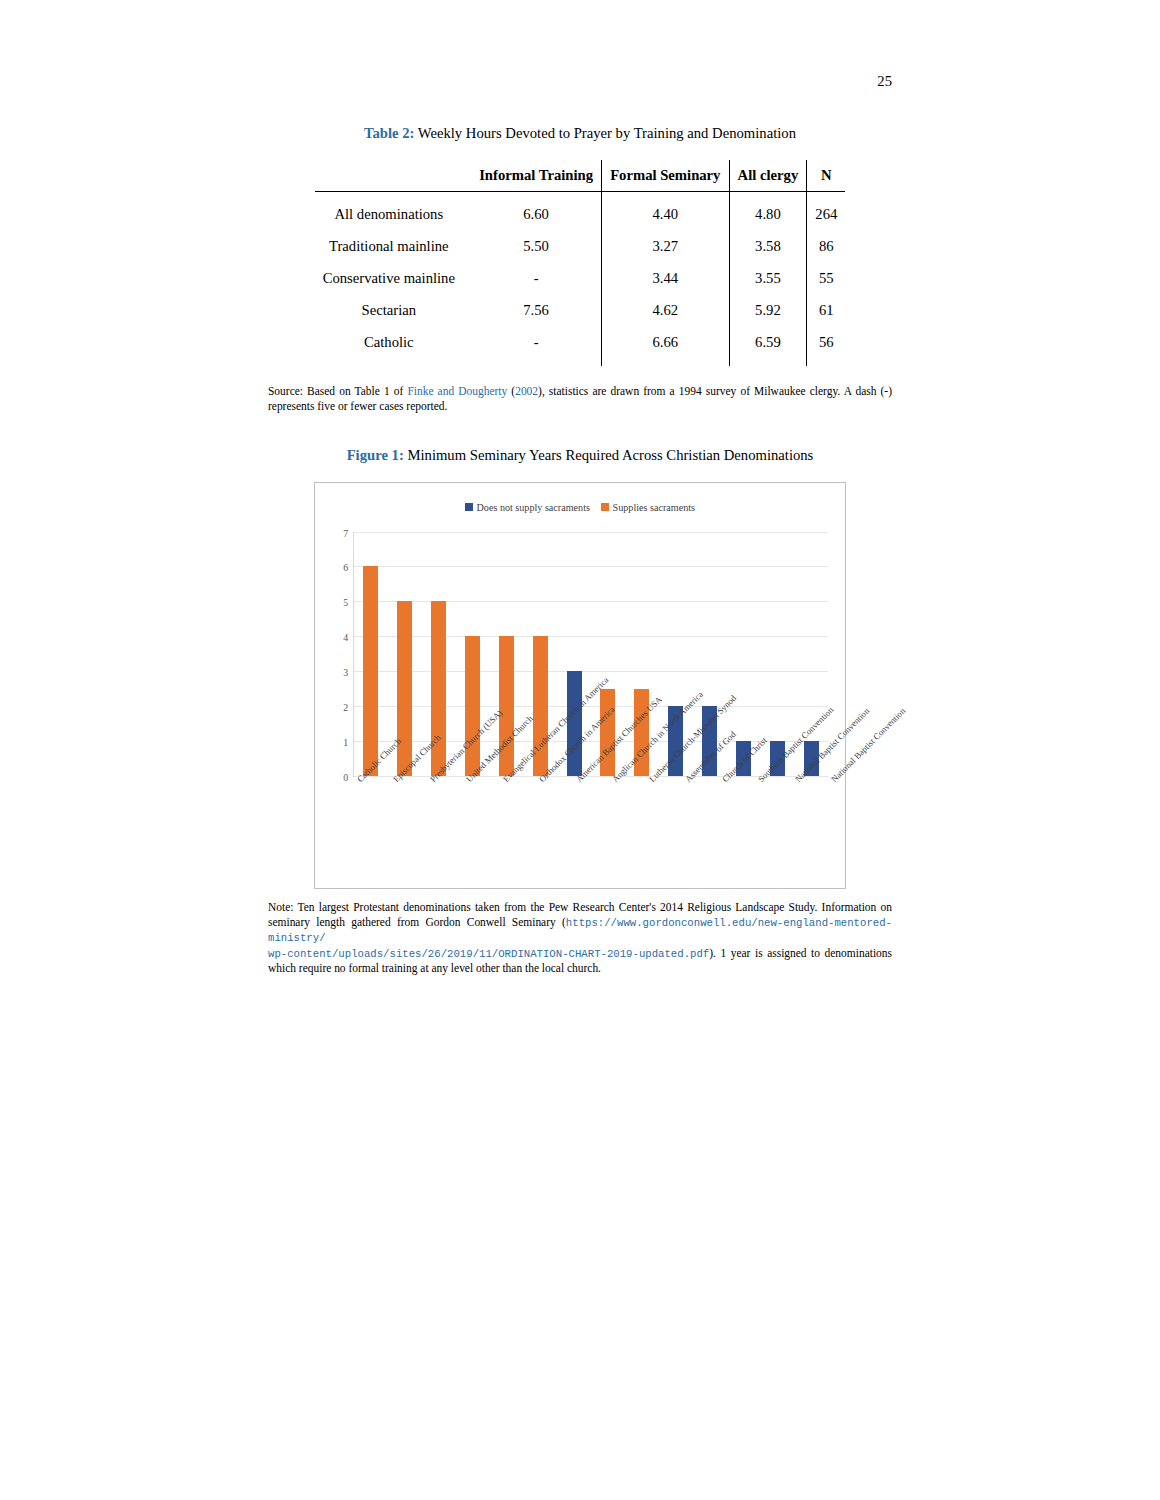25
Table 2: Weekly Hours Devoted to Prayer by Training and Denomination
| | Informal Training | Formal Seminary | All clergy | N |
| --- | --- | --- | --- | --- |
| All denominations | 6.60 | 4.40 | 4.80 | 264 |
| Traditional mainline | 5.50 | 3.27 | 3.58 | 86 |
| Conservative mainline | - | 3.44 | 3.55 | 55 |
| Sectarian | 7.56 | 4.62 | 5.92 | 61 |
| Catholic | - | 6.66 | 6.59 | 56 |
Source: Based on Table 1 of Finke and Dougherty (2002), statistics are drawn from a 1994 survey of Milwaukee clergy. A dash (-) represents five or fewer cases reported.
Figure 1: Minimum Seminary Years Required Across Christian Denominations
Does not supply sacraments Supplies sacraments
7
6
5
4
3
2
1
0
Catholic Church Episcopal Church Presbyterian Church (USA) United Methodist Church Evangelical Lutheran Church in America Orthodox Church in America American Baptist Churches USA Anglican Church in North America Lutheran Church-Missouri Synod Assemblies of God Church of Christ Southern Baptist Convention National Baptist Convention National Baptist Convention
Note: Ten largest Protestant denominations taken from the Pew Research Center's 2014 Religious Landscape Study. Information on seminary length gathered from Gordon Conwell Seminary (https://www.gordonconwell.edu/new-england-mentored-ministry/
wp-content/uploads/sites/26/2019/11/ORDINATION-CHART-2019-updated.pdf). 1 year is assigned to denominations which require no formal training at any level other than the local church.